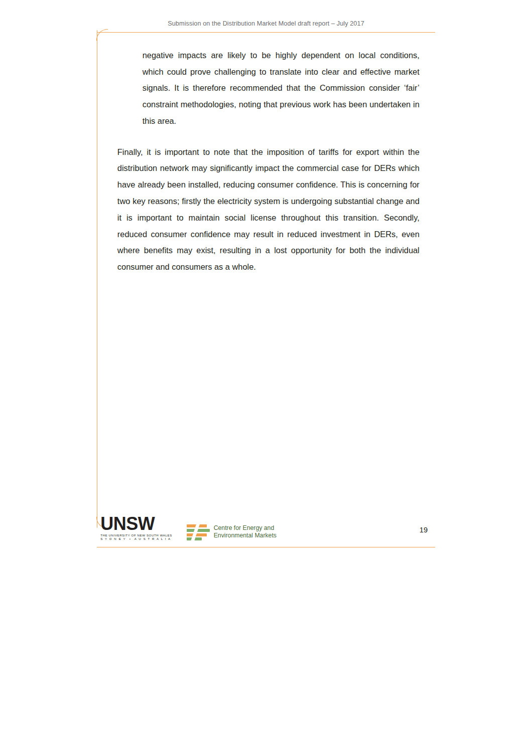Submission on the Distribution Market Model draft report – July 2017
negative impacts are likely to be highly dependent on local conditions, which could prove challenging to translate into clear and effective market signals. It is therefore recommended that the Commission consider ‘fair’ constraint methodologies, noting that previous work has been undertaken in this area.
Finally, it is important to note that the imposition of tariffs for export within the distribution network may significantly impact the commercial case for DERs which have already been installed, reducing consumer confidence. This is concerning for two key reasons; firstly the electricity system is undergoing substantial change and it is important to maintain social license throughout this transition. Secondly, reduced consumer confidence may result in reduced investment in DERs, even where benefits may exist, resulting in a lost opportunity for both the individual consumer and consumers as a whole.
UNSW
THE UNIVERSITY OF NEW SOUTH WALES
S Y D N E Y • A U S T R A L I A
Centre for Energy and
Environmental Markets
19